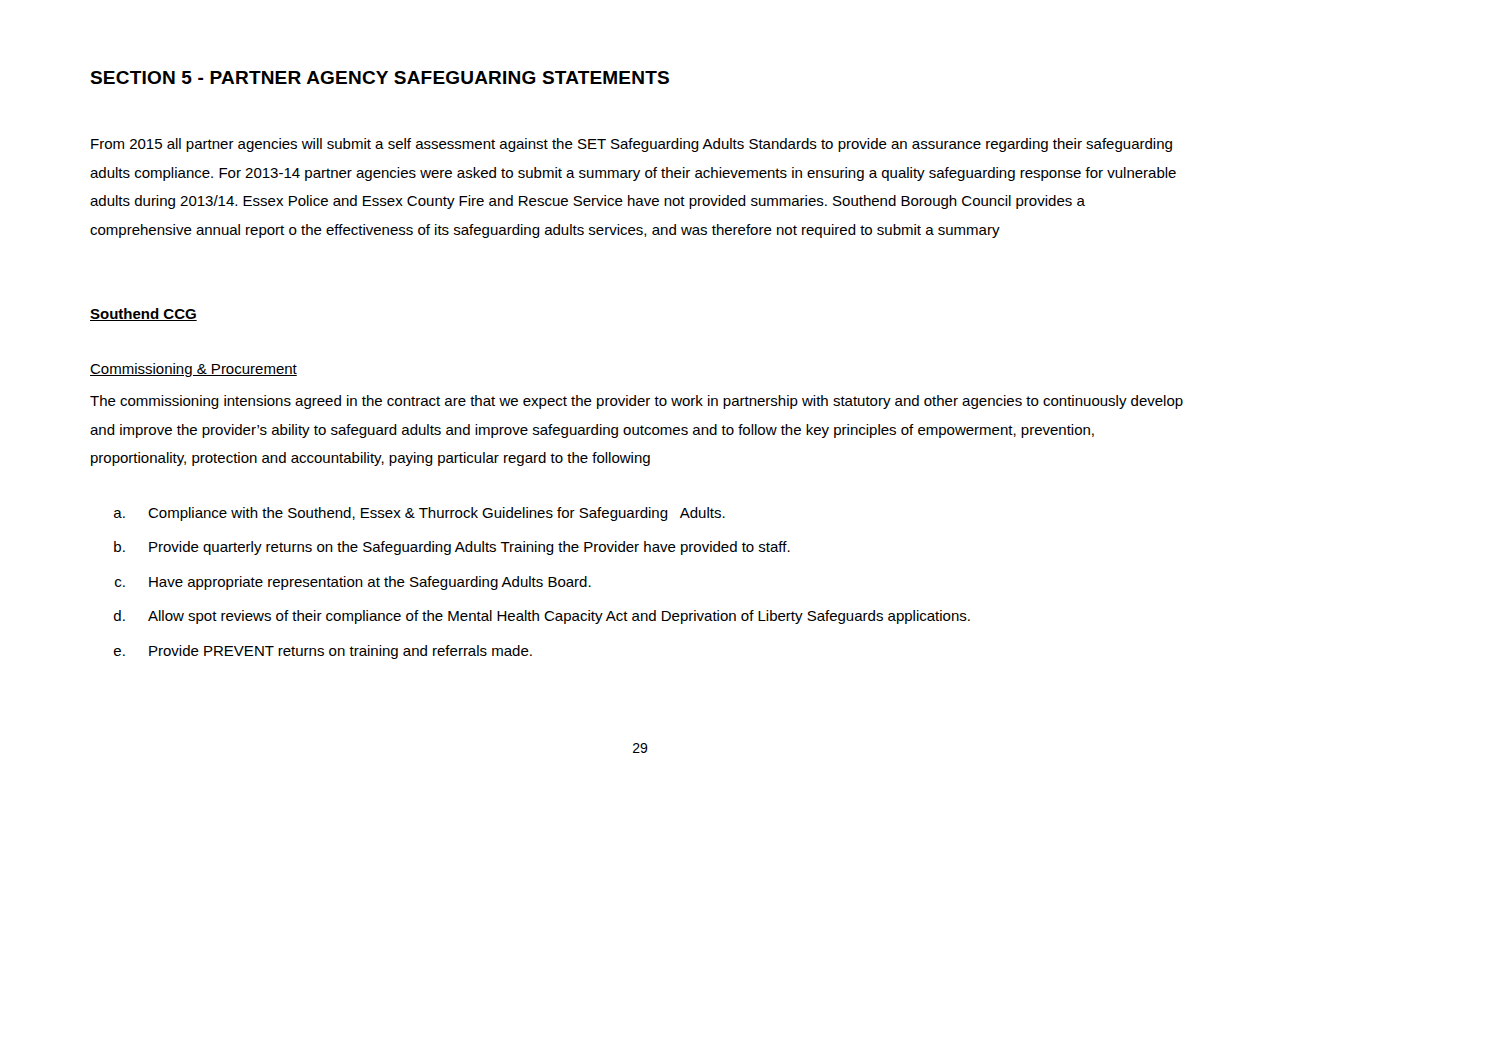SECTION 5 - PARTNER AGENCY SAFEGUARING STATEMENTS
From 2015 all partner agencies will submit a self assessment against the SET Safeguarding Adults Standards to provide an assurance regarding their safeguarding adults compliance. For 2013-14 partner agencies were asked to submit a summary of their achievements in ensuring a quality safeguarding response for vulnerable adults during 2013/14. Essex Police and Essex County Fire and Rescue Service have not provided summaries. Southend Borough Council provides a comprehensive annual report o the effectiveness of its safeguarding adults services, and was therefore not required to submit a summary
Southend CCG
Commissioning & Procurement
The commissioning intensions agreed in the contract are that we expect the provider to work in partnership with statutory and other agencies to continuously develop and improve the provider’s ability to safeguard adults and improve safeguarding outcomes and to follow the key principles of empowerment, prevention, proportionality, protection and accountability, paying particular regard to the following
Compliance with the Southend, Essex & Thurrock Guidelines for Safeguarding Adults.
Provide quarterly returns on the Safeguarding Adults Training the Provider have provided to staff.
Have appropriate representation at the Safeguarding Adults Board.
Allow spot reviews of their compliance of the Mental Health Capacity Act and Deprivation of Liberty Safeguards applications.
Provide PREVENT returns on training and referrals made.
29